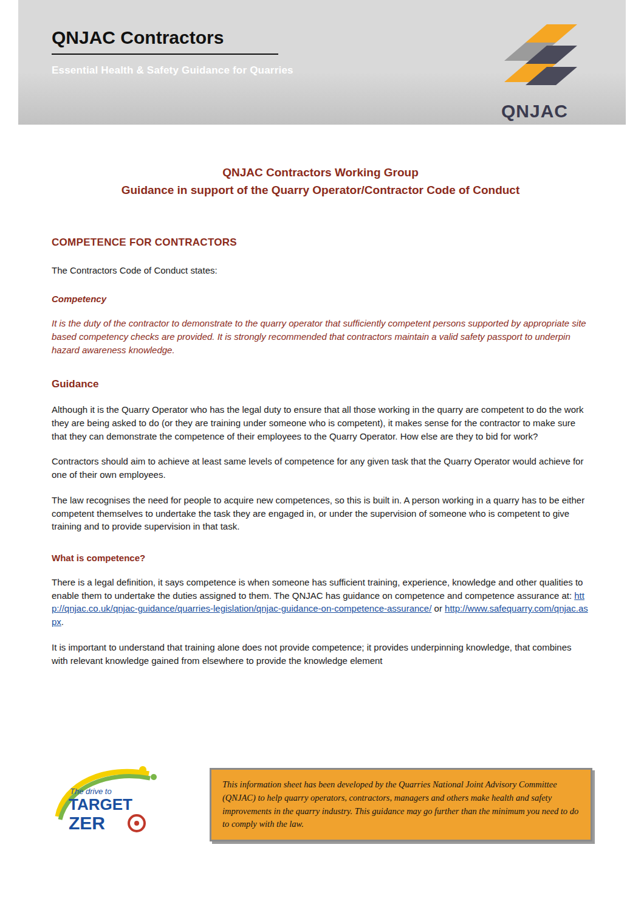QNJAC Contractors
Essential Health & Safety Guidance for Quarries
QNJAC
QNJAC Contractors Working Group Guidance in support of the Quarry Operator/Contractor Code of Conduct
COMPETENCE FOR CONTRACTORS
The Contractors Code of Conduct states:
Competency
It is the duty of the contractor to demonstrate to the quarry operator that sufficiently competent persons supported by appropriate site based competency checks are provided. It is strongly recommended that contractors maintain a valid safety passport to underpin hazard awareness knowledge.
Guidance
Although it is the Quarry Operator who has the legal duty to ensure that all those working in the quarry are competent to do the work they are being asked to do (or they are training under someone who is competent), it makes sense for the contractor to make sure that they can demonstrate the competence of their employees to the Quarry Operator. How else are they to bid for work?
Contractors should aim to achieve at least same levels of competence for any given task that the Quarry Operator would achieve for one of their own employees.
The law recognises the need for people to acquire new competences, so this is built in. A person working in a quarry has to be either competent themselves to undertake the task they are engaged in, or under the supervision of someone who is competent to give training and to provide supervision in that task.
What is competence?
There is a legal definition, it says competence is when someone has sufficient training, experience, knowledge and other qualities to enable them to undertake the duties assigned to them. The QNJAC has guidance on competence and competence assurance at: http://qnjac.co.uk/qnjac-guidance/quarries-legislation/qnjac-guidance-on-competence-assurance/ or http://www.safequarry.com/qnjac.aspx.
It is important to understand that training alone does not provide competence; it provides underpinning knowledge, that combines with relevant knowledge gained from elsewhere to provide the knowledge element
The drive to TARGET ZER
This information sheet has been developed by the Quarries National Joint Advisory Committee (QNJAC) to help quarry operators, contractors, managers and others make health and safety improvements in the quarry industry. This guidance may go further than the minimum you need to do to comply with the law.